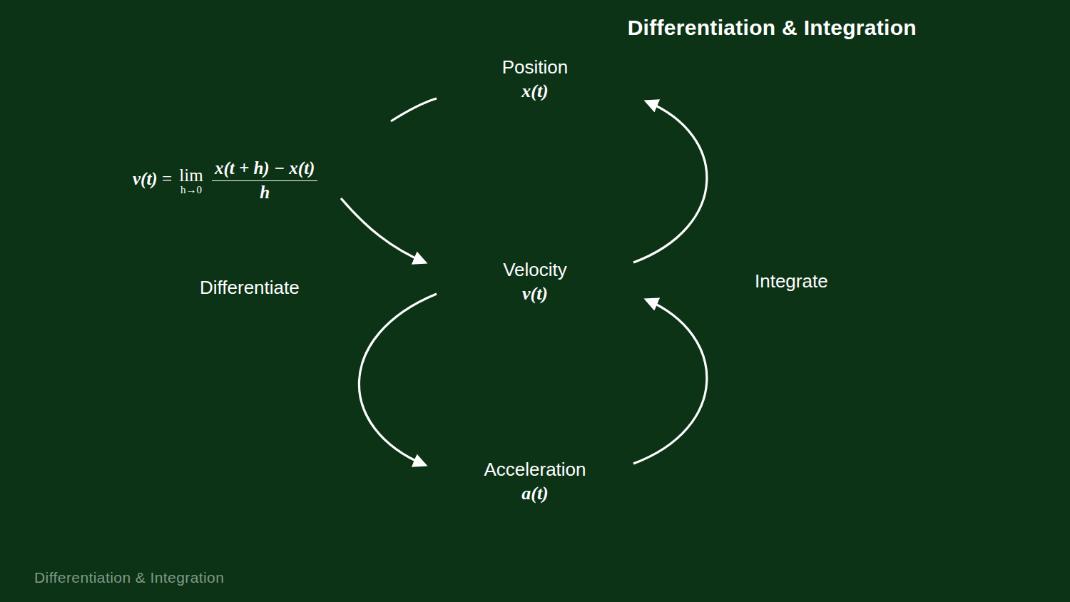Differentiation & Integration
Position
x(t)
Velocity
v(t)
Acceleration
a(t)
Differentiate
Integrate
v(t) = lim h→0 x(t + h) − x(t) h
Differentiation & Integration